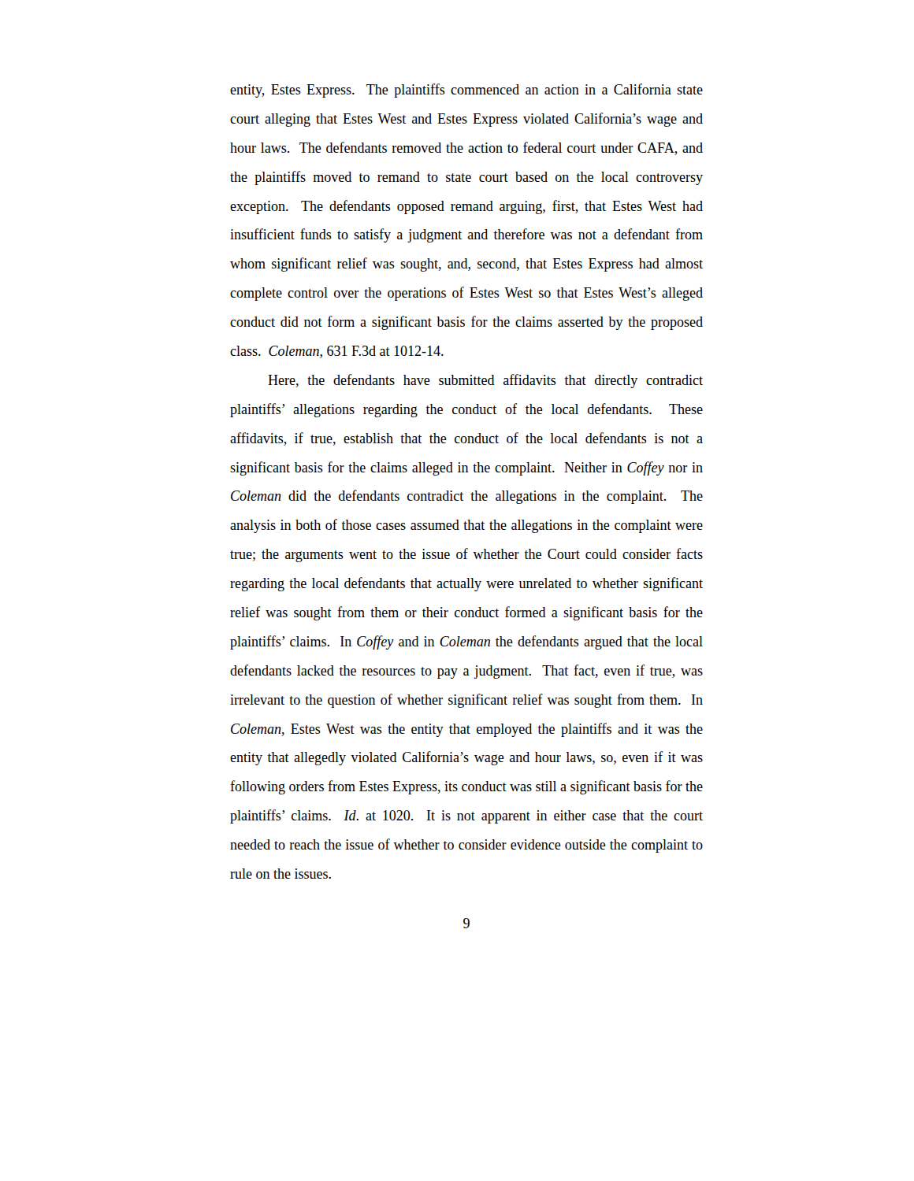entity, Estes Express. The plaintiffs commenced an action in a California state court alleging that Estes West and Estes Express violated California’s wage and hour laws. The defendants removed the action to federal court under CAFA, and the plaintiffs moved to remand to state court based on the local controversy exception. The defendants opposed remand arguing, first, that Estes West had insufficient funds to satisfy a judgment and therefore was not a defendant from whom significant relief was sought, and, second, that Estes Express had almost complete control over the operations of Estes West so that Estes West’s alleged conduct did not form a significant basis for the claims asserted by the proposed class. Coleman, 631 F.3d at 1012-14.
Here, the defendants have submitted affidavits that directly contradict plaintiffs’ allegations regarding the conduct of the local defendants. These affidavits, if true, establish that the conduct of the local defendants is not a significant basis for the claims alleged in the complaint. Neither in Coffey nor in Coleman did the defendants contradict the allegations in the complaint. The analysis in both of those cases assumed that the allegations in the complaint were true; the arguments went to the issue of whether the Court could consider facts regarding the local defendants that actually were unrelated to whether significant relief was sought from them or their conduct formed a significant basis for the plaintiffs’ claims. In Coffey and in Coleman the defendants argued that the local defendants lacked the resources to pay a judgment. That fact, even if true, was irrelevant to the question of whether significant relief was sought from them. In Coleman, Estes West was the entity that employed the plaintiffs and it was the entity that allegedly violated California’s wage and hour laws, so, even if it was following orders from Estes Express, its conduct was still a significant basis for the plaintiffs’ claims. Id. at 1020. It is not apparent in either case that the court needed to reach the issue of whether to consider evidence outside the complaint to rule on the issues.
9